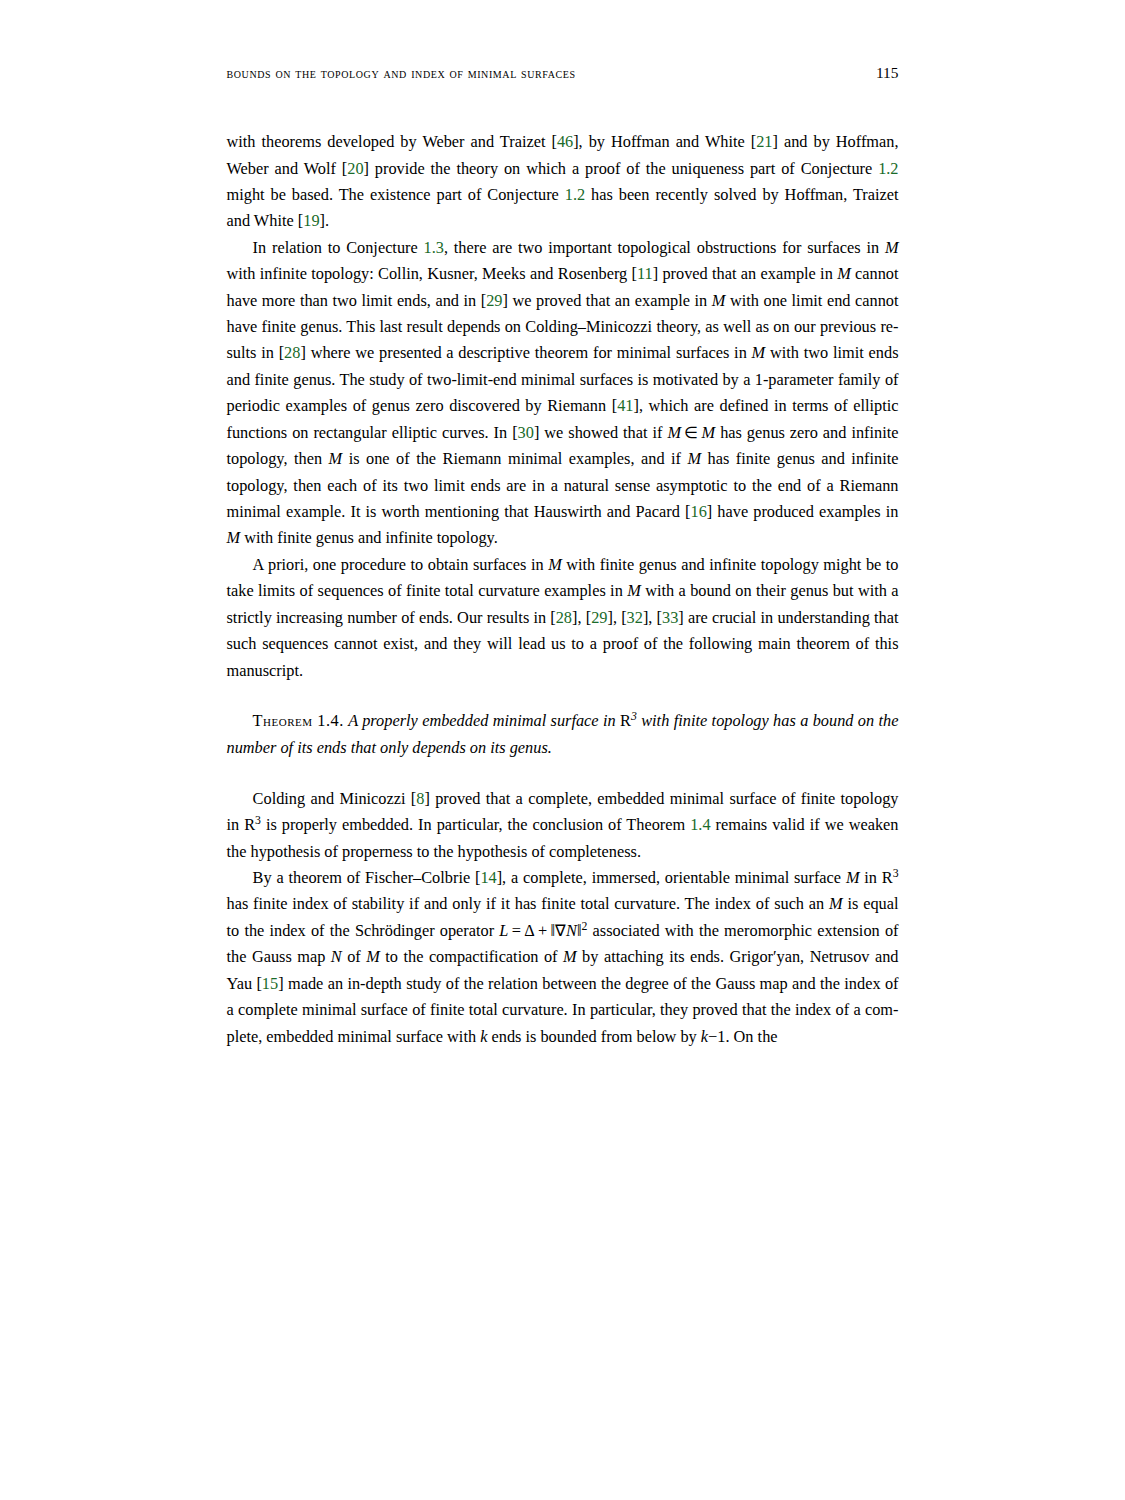bounds on the topology and index of minimal surfaces 115
with theorems developed by Weber and Traizet [46], by Hoffman and White [21] and by Hoffman, Weber and Wolf [20] provide the theory on which a proof of the uniqueness part of Conjecture 1.2 might be based. The existence part of Conjecture 1.2 has been recently solved by Hoffman, Traizet and White [19].
In relation to Conjecture 1.3, there are two important topological obstructions for surfaces in M with infinite topology: Collin, Kusner, Meeks and Rosenberg [11] proved that an example in M cannot have more than two limit ends, and in [29] we proved that an example in M with one limit end cannot have finite genus. This last result depends on Colding–Minicozzi theory, as well as on our previous results in [28] where we presented a descriptive theorem for minimal surfaces in M with two limit ends and finite genus. The study of two-limit-end minimal surfaces is motivated by a 1-parameter family of periodic examples of genus zero discovered by Riemann [41], which are defined in terms of elliptic functions on rectangular elliptic curves. In [30] we showed that if M ∈ M has genus zero and infinite topology, then M is one of the Riemann minimal examples, and if M has finite genus and infinite topology, then each of its two limit ends are in a natural sense asymptotic to the end of a Riemann minimal example. It is worth mentioning that Hauswirth and Pacard [16] have produced examples in M with finite genus and infinite topology.
A priori, one procedure to obtain surfaces in M with finite genus and infinite topology might be to take limits of sequences of finite total curvature examples in M with a bound on their genus but with a strictly increasing number of ends. Our results in [28], [29], [32], [33] are crucial in understanding that such sequences cannot exist, and they will lead us to a proof of the following main theorem of this manuscript.
Theorem 1.4. A properly embedded minimal surface in R3 with finite topology has a bound on the number of its ends that only depends on its genus.
Colding and Minicozzi [8] proved that a complete, embedded minimal surface of finite topology in R3 is properly embedded. In particular, the conclusion of Theorem 1.4 remains valid if we weaken the hypothesis of properness to the hypothesis of completeness.
By a theorem of Fischer–Colbrie [14], a complete, immersed, orientable minimal surface M in R3 has finite index of stability if and only if it has finite total curvature. The index of such an M is equal to the index of the Schrödinger operator L = Δ + ‖∇N‖2 associated with the meromorphic extension of the Gauss map N of M to the compactification of M by attaching its ends. Grigor′yan, Netrusov and Yau [15] made an in-depth study of the relation between the degree of the Gauss map and the index of a complete minimal surface of finite total curvature. In particular, they proved that the index of a complete, embedded minimal surface with k ends is bounded from below by k−1. On the